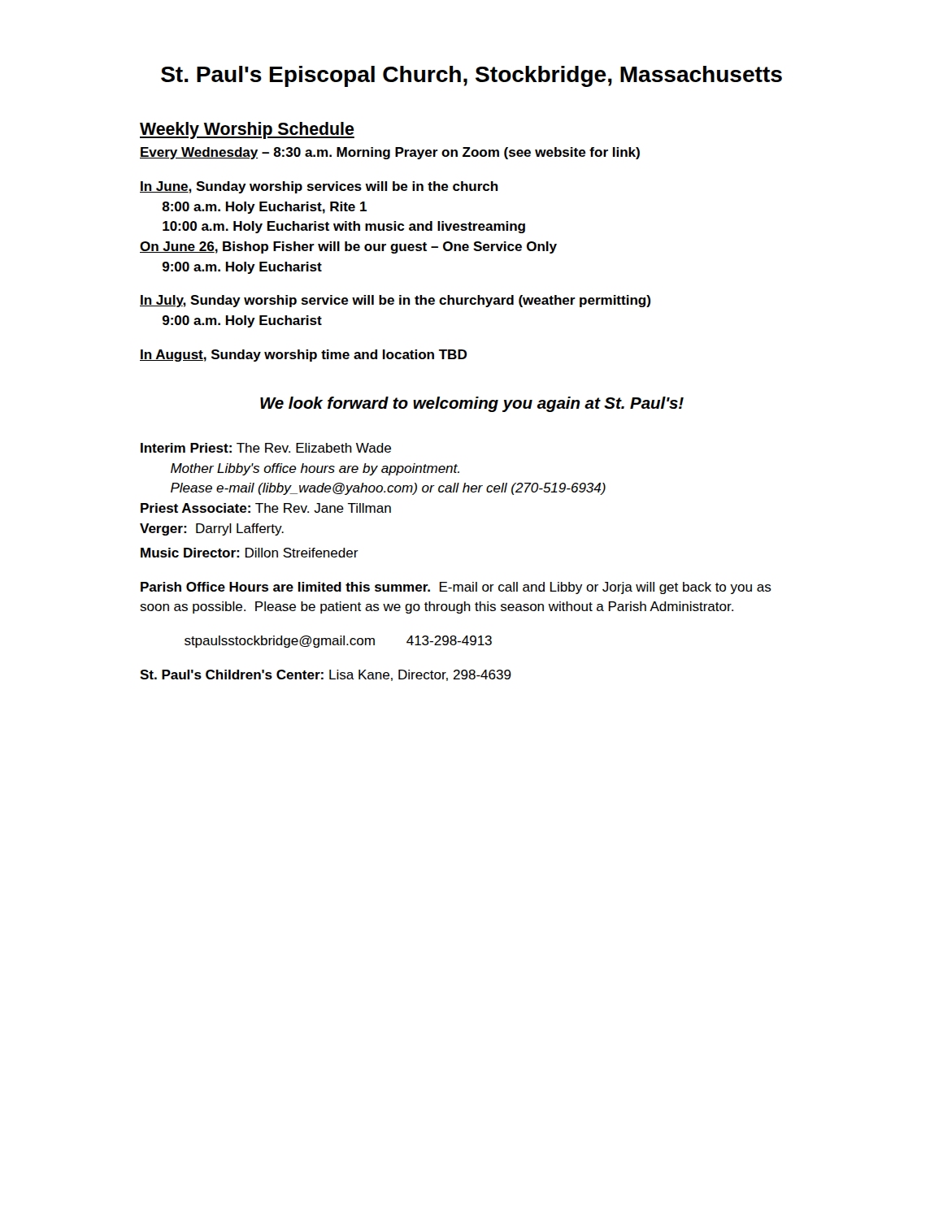St. Paul's Episcopal Church, Stockbridge, Massachusetts
Weekly Worship Schedule
Every Wednesday – 8:30 a.m. Morning Prayer on Zoom (see website for link)
In June, Sunday worship services will be in the church
8:00 a.m. Holy Eucharist, Rite 1
10:00 a.m. Holy Eucharist with music and livestreaming
On June 26, Bishop Fisher will be our guest – One Service Only
9:00 a.m. Holy Eucharist
In July, Sunday worship service will be in the churchyard (weather permitting)
9:00 a.m. Holy Eucharist
In August, Sunday worship time and location TBD
We look forward to welcoming you again at St. Paul's!
Interim Priest: The Rev. Elizabeth Wade
Mother Libby's office hours are by appointment.
Please e-mail (libby_wade@yahoo.com) or call her cell (270-519-6934) Priest Associate: The Rev. Jane Tillman
Verger: Darryl Lafferty.
Music Director: Dillon Streifeneder
Parish Office Hours are limited this summer. E-mail or call and Libby or Jorja will get back to you as soon as possible. Please be patient as we go through this season without a Parish Administrator.
stpaulsstockbridge@gmail.com 413-298-4913
St. Paul's Children's Center: Lisa Kane, Director, 298-4639